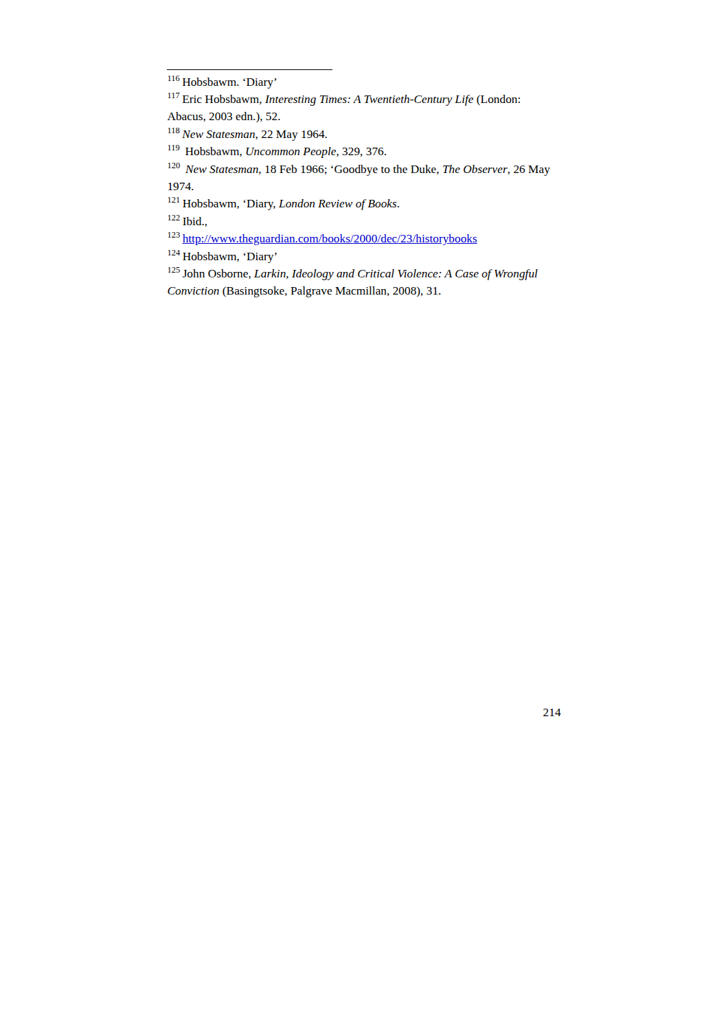116Hobsbawm. ‘Diary’
117Eric Hobsbawm, Interesting Times: A Twentieth-Century Life (London: Abacus, 2003 edn.), 52.
118New Statesman, 22 May 1964.
119 Hobsbawm, Uncommon People, 329, 376.
120 New Statesman, 18 Feb 1966; ‘Goodbye to the Duke, The Observer, 26 May 1974.
121Hobsbawm, ‘Diary, London Review of Books.
122Ibid.,
123http://www.theguardian.com/books/2000/dec/23/historybooks
124Hobsbawm, ‘Diary’
125John Osborne, Larkin, Ideology and Critical Violence: A Case of Wrongful Conviction (Basingtsoke, Palgrave Macmillan, 2008), 31.
214